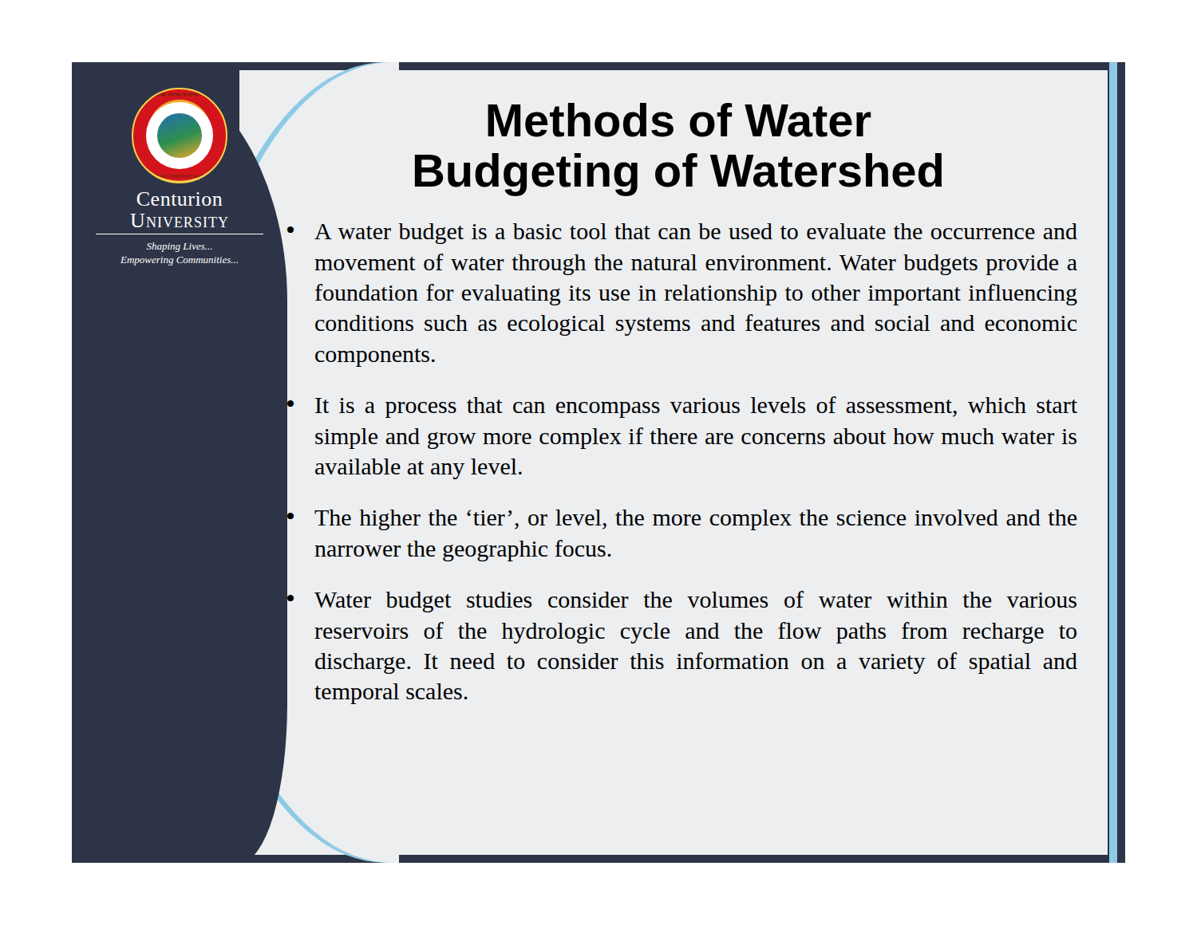सत्यम् संगायाय वित्तस्याय च CONNECTING THROUGH KNOWLEDGE
CenturionUniversity
Shaping Lives...
Empowering Communities...
Methods of Water
Budgeting of Watershed
A water budget is a basic tool that can be used to evaluate the occurrence and movement of water through the natural environment. Water budgets provide a foundation for evaluating its use in relationship to other important influencing conditions such as ecological systems and features and social and economic components.
It is a process that can encompass various levels of assessment, which start simple and grow more complex if there are concerns about how much water is available at any level.
The higher the ‘tier’, or level, the more complex the science involved and the narrower the geographic focus.
Water budget studies consider the volumes of water within the various reservoirs of the hydrologic cycle and the flow paths from recharge to discharge. It need to consider this information on a variety of spatial and temporal scales.